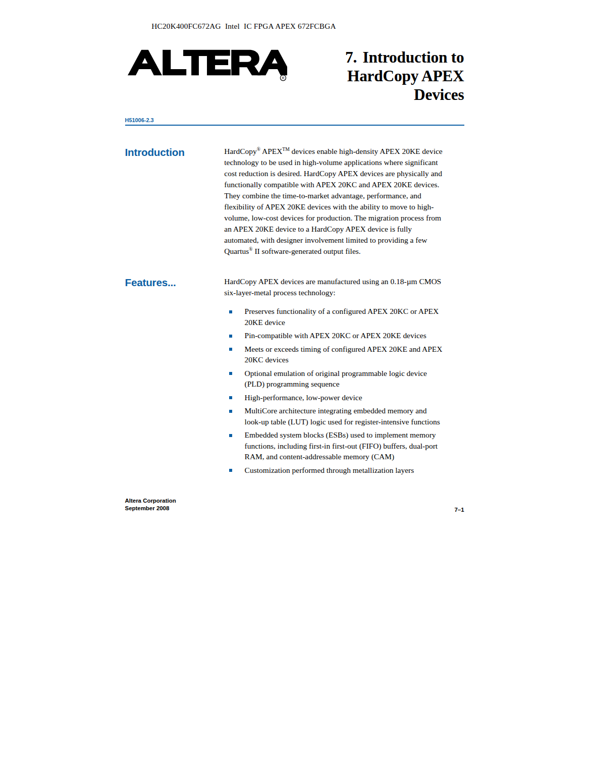HC20K400FC672AG Intel IC FPGA APEX 672FCBGA
R
7. Introduction to
HardCopy APEX Devices
H51006-2.3
Introduction
HardCopy® APEXTM devices enable high-density APEX 20KE device technology to be used in high-volume applications where significant cost reduction is desired. HardCopy APEX devices are physically and functionally compatible with APEX 20KC and APEX 20KE devices. They combine the time-to-market advantage, performance, and flexibility of APEX 20KE devices with the ability to move to high-volume, low-cost devices for production. The migration process from an APEX 20KE device to a HardCopy APEX device is fully automated, with designer involvement limited to providing a few Quartus® II software-generated output files.
Features...
HardCopy APEX devices are manufactured using an 0.18-µm CMOS six-layer-metal process technology:
Preserves functionality of a configured APEX 20KC or APEX 20KE device
Pin-compatible with APEX 20KC or APEX 20KE devices
Meets or exceeds timing of configured APEX 20KE and APEX 20KC devices
Optional emulation of original programmable logic device (PLD) programming sequence
High-performance, low-power device
MultiCore architecture integrating embedded memory and look-up table (LUT) logic used for register-intensive functions
Embedded system blocks (ESBs) used to implement memory functions, including first-in first-out (FIFO) buffers, dual-port RAM, and content-addressable memory (CAM)
Customization performed through metallization layers
Altera Corporation
September 2008
7–1